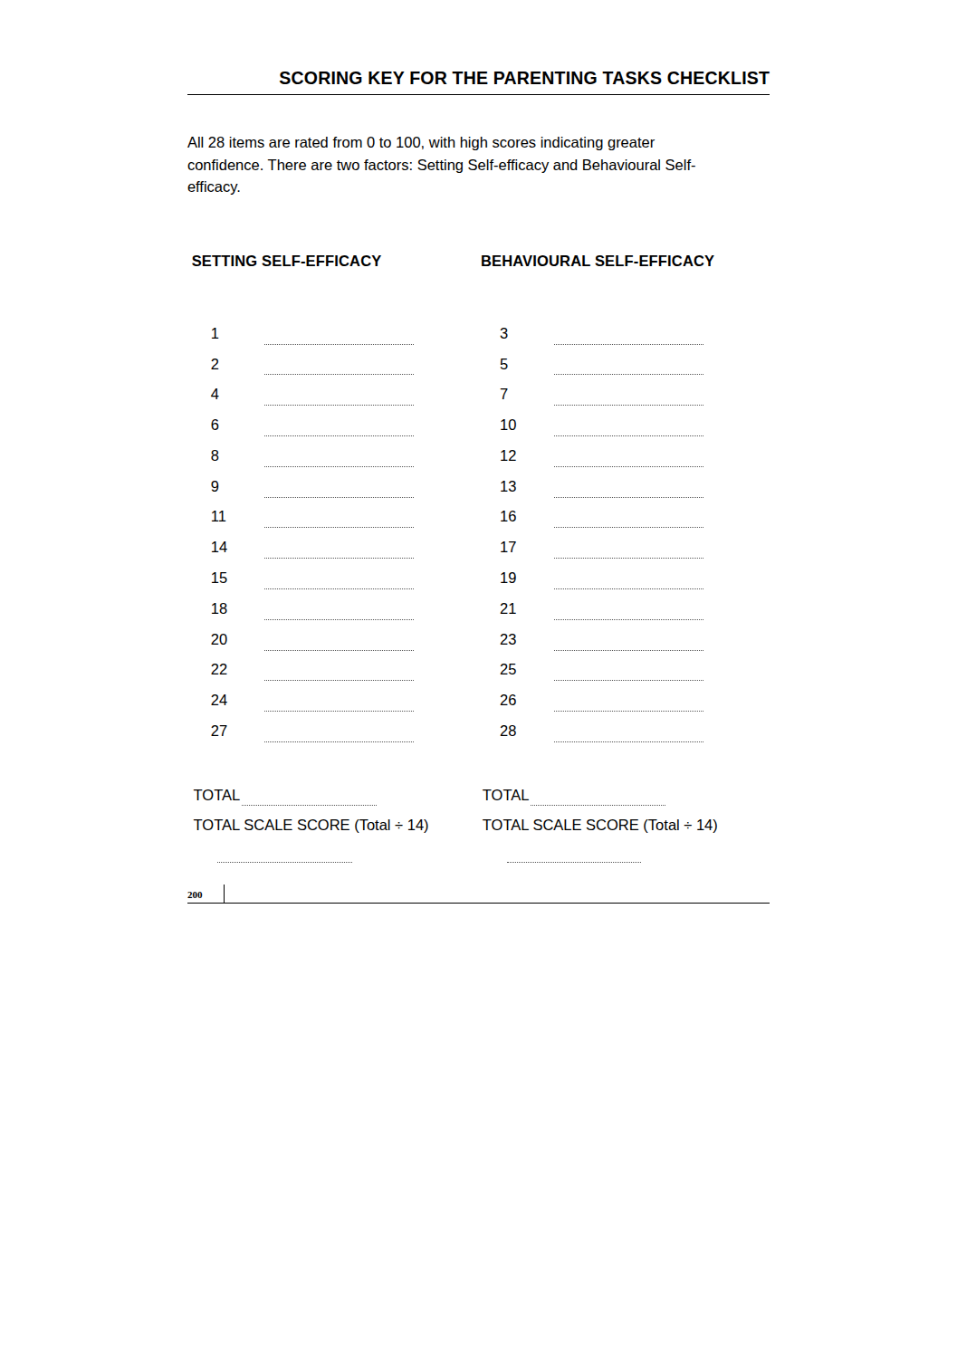Scoring Key for the Parenting Tasks Checklist
All 28 items are rated from 0 to 100, with high scores indicating greater confidence. There are two factors: Setting Self-efficacy and Behavioural Self-efficacy.
Setting Self-efficacy
| 1 | |
| 2 | |
| 4 | |
| 6 | |
| 8 | |
| 9 | |
| 11 | |
| 14 | |
| 15 | |
| 18 | |
| 20 | |
| 22 | |
| 24 | |
| 27 | |
TOTAL
TOTAL SCALE SCORE (Total ÷ 14)
Behavioural Self-efficacy
| 3 | |
| 5 | |
| 7 | |
| 10 | |
| 12 | |
| 13 | |
| 16 | |
| 17 | |
| 19 | |
| 21 | |
| 23 | |
| 25 | |
| 26 | |
| 28 | |
TOTAL
TOTAL SCALE SCORE (Total ÷ 14)
200